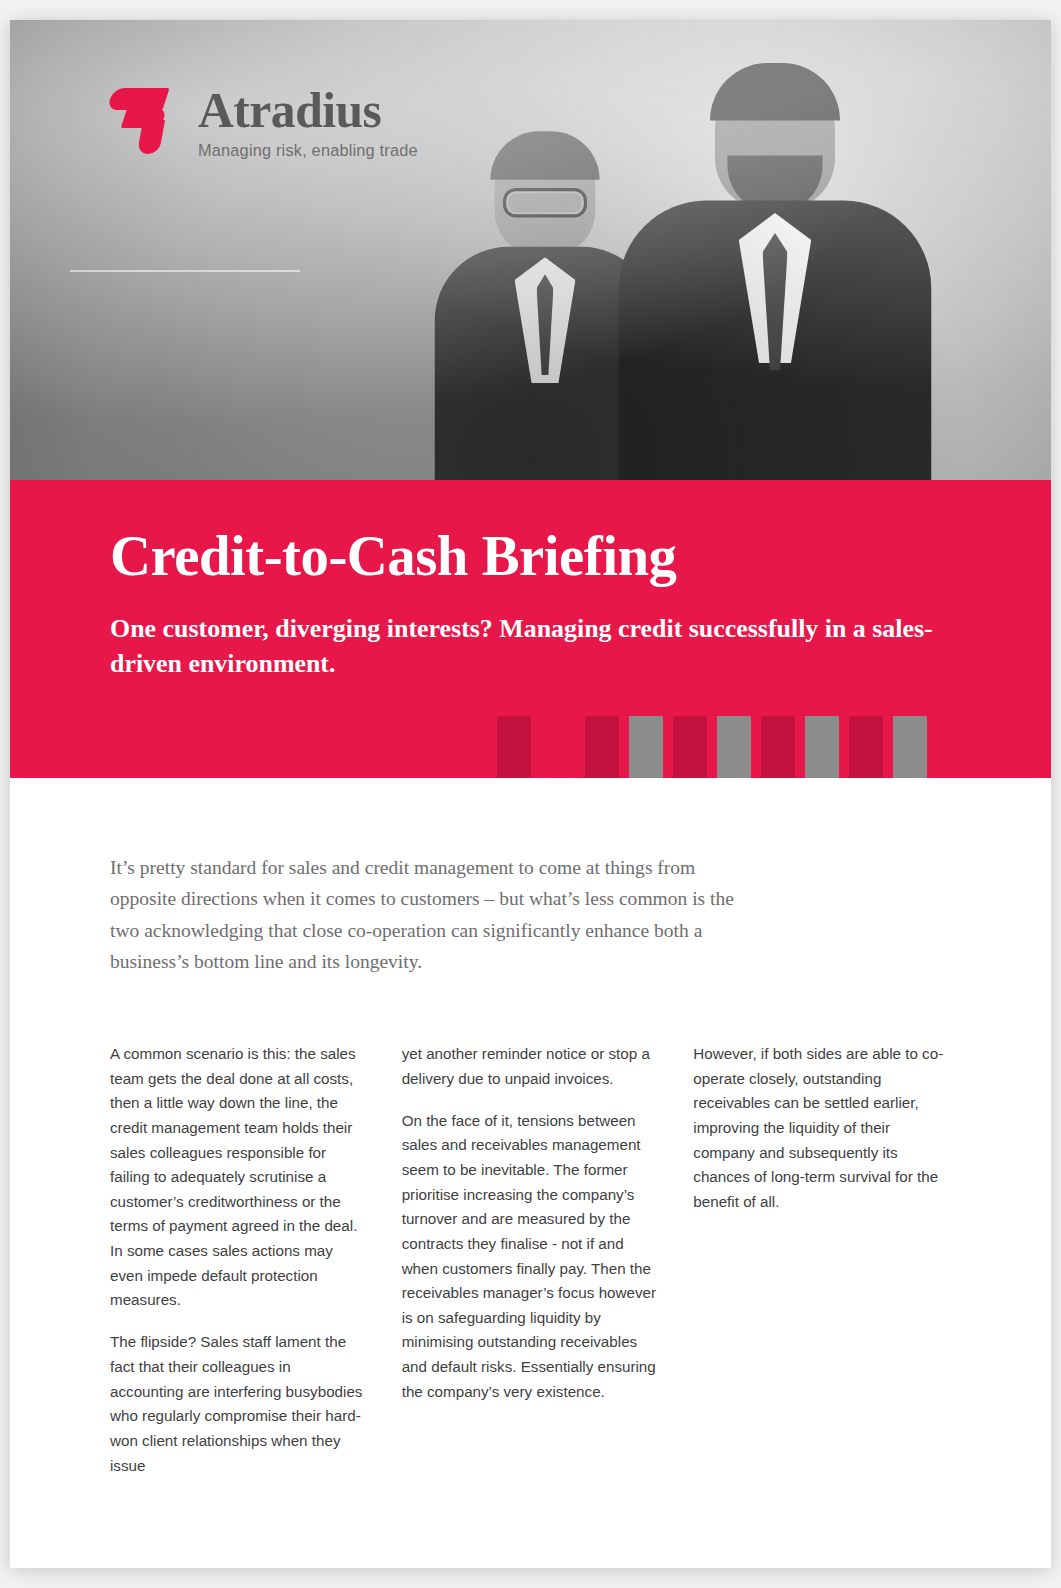Atradius Managing risk, enabling trade
Credit-to-Cash Briefing
One customer, diverging interests? Managing credit successfully in a sales-driven environment.
It’s pretty standard for sales and credit management to come at things from opposite directions when it comes to customers – but what’s less common is the two acknowledging that close co-operation can significantly enhance both a business’s bottom line and its longevity.
A common scenario is this: the sales team gets the deal done at all costs, then a little way down the line, the credit management team holds their sales colleagues responsible for failing to adequately scrutinise a customer’s creditworthiness or the terms of payment agreed in the deal. In some cases sales actions may even impede default protection measures.
The flipside? Sales staff lament the fact that their colleagues in accounting are interfering busybodies who regularly compromise their hard-won client relationships when they issue
yet another reminder notice or stop a delivery due to unpaid invoices.
On the face of it, tensions between sales and receivables management seem to be inevitable. The former prioritise increasing the company’s turnover and are measured by the contracts they finalise - not if and when customers finally pay. Then the receivables manager’s focus however is on safeguarding liquidity by minimising outstanding receivables and default risks. Essentially ensuring the company’s very existence.
However, if both sides are able to co-operate closely, outstanding receivables can be settled earlier, improving the liquidity of their company and subsequently its chances of long-term survival for the benefit of all.